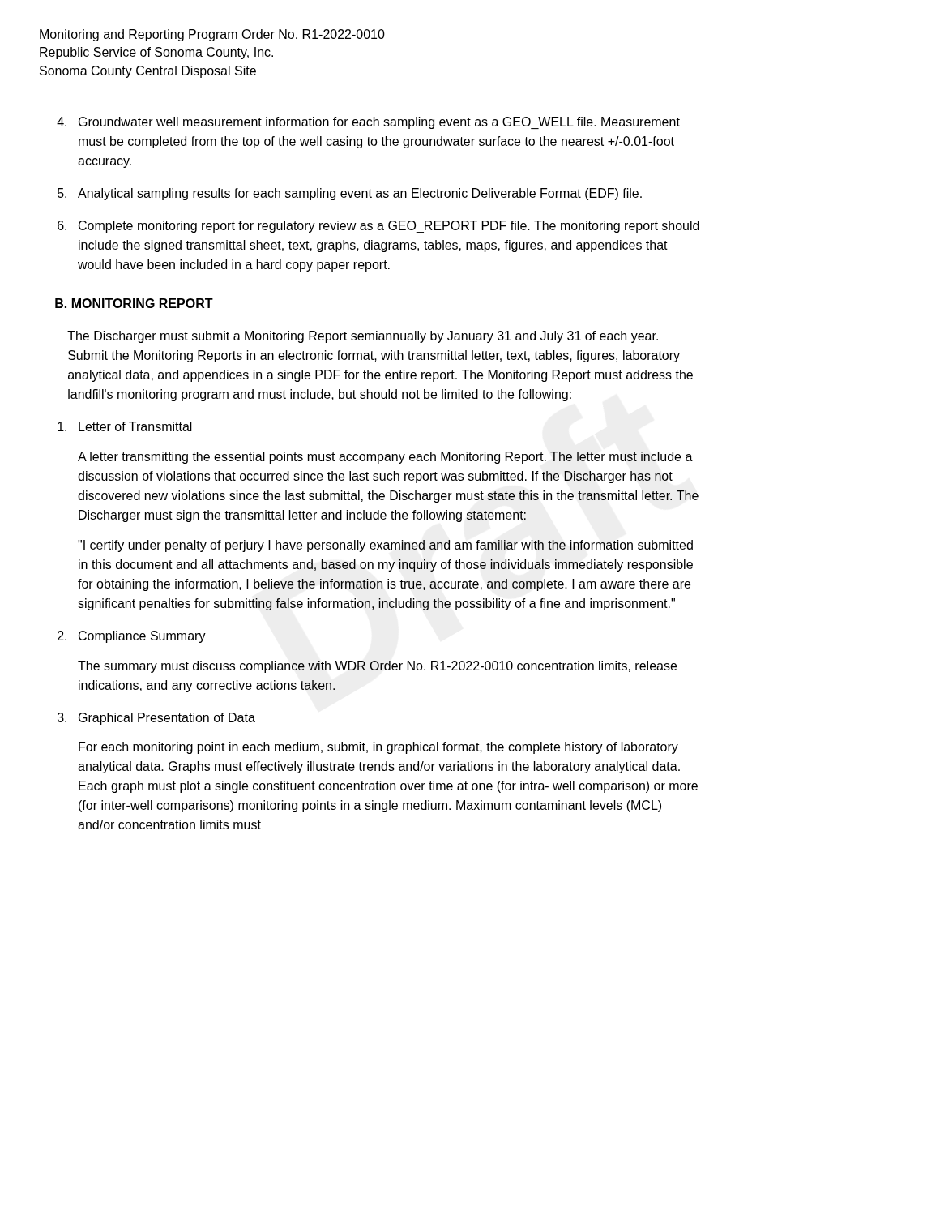Draft
Monitoring and Reporting Program Order No. R1-2022-0010
Republic Service of Sonoma County, Inc.
Sonoma County Central Disposal Site
Groundwater well measurement information for each sampling event as a GEO_WELL file. Measurement must be completed from the top of the well casing to the groundwater surface to the nearest +/-0.01-foot accuracy.
Analytical sampling results for each sampling event as an Electronic Deliverable Format (EDF) file.
Complete monitoring report for regulatory review as a GEO_REPORT PDF file. The monitoring report should include the signed transmittal sheet, text, graphs, diagrams, tables, maps, figures, and appendices that would have been included in a hard copy paper report.
B. MONITORING REPORT
The Discharger must submit a Monitoring Report semiannually by January 31 and July 31 of each year. Submit the Monitoring Reports in an electronic format, with transmittal letter, text, tables, figures, laboratory analytical data, and appendices in a single PDF for the entire report. The Monitoring Report must address the landfill's monitoring program and must include, but should not be limited to the following:
Letter of Transmittal
A letter transmitting the essential points must accompany each Monitoring Report. The letter must include a discussion of violations that occurred since the last such report was submitted. If the Discharger has not discovered new violations since the last submittal, the Discharger must state this in the transmittal letter. The Discharger must sign the transmittal letter and include the following statement:
"I certify under penalty of perjury I have personally examined and am familiar with the information submitted in this document and all attachments and, based on my inquiry of those individuals immediately responsible for obtaining the information, I believe the information is true, accurate, and complete. I am aware there are significant penalties for submitting false information, including the possibility of a fine and imprisonment."
Compliance Summary
The summary must discuss compliance with WDR Order No. R1-2022-0010 concentration limits, release indications, and any corrective actions taken.
Graphical Presentation of Data
For each monitoring point in each medium, submit, in graphical format, the complete history of laboratory analytical data. Graphs must effectively illustrate trends and/or variations in the laboratory analytical data. Each graph must plot a single constituent concentration over time at one (for intra- well comparison) or more (for inter-well comparisons) monitoring points in a single medium. Maximum contaminant levels (MCL) and/or concentration limits must